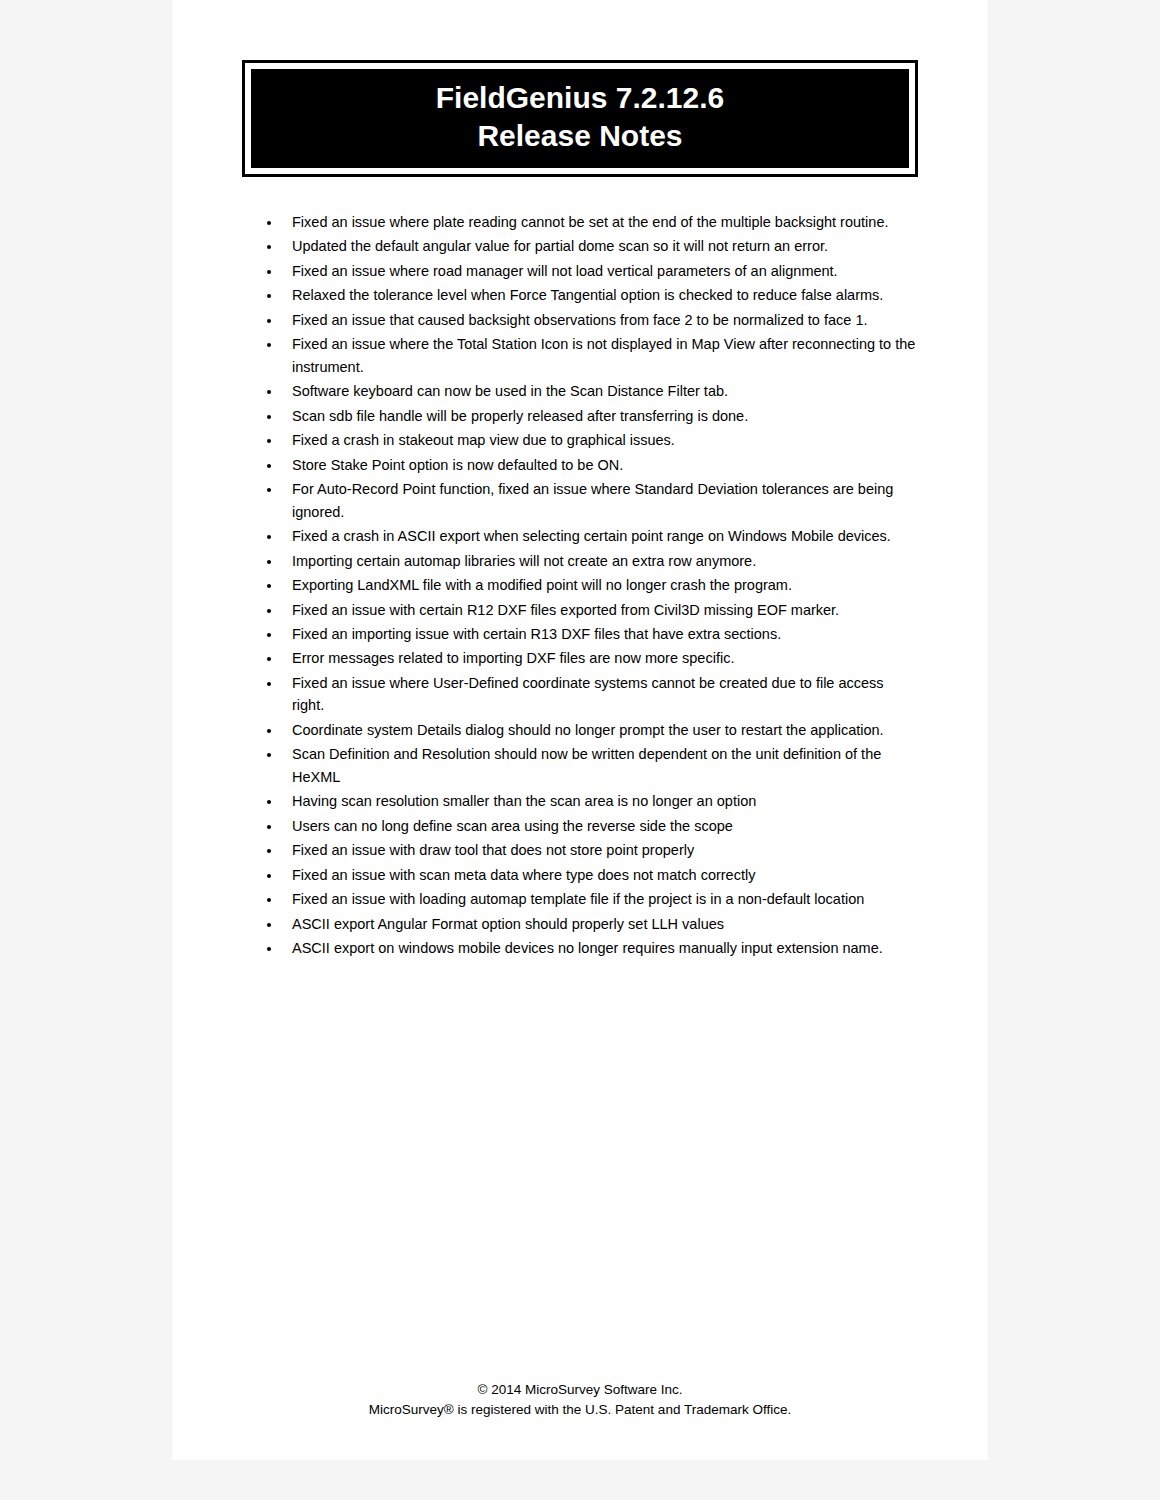FieldGenius 7.2.12.6
Release Notes
Fixed an issue where plate reading cannot be set at the end of the multiple backsight routine.
Updated the default angular value for partial dome scan so it will not return an error.
Fixed an issue where road manager will not load vertical parameters of an alignment.
Relaxed the tolerance level when Force Tangential option is checked to reduce false alarms.
Fixed an issue that caused backsight observations from face 2 to be normalized to face 1.
Fixed an issue where the Total Station Icon is not displayed in Map View after reconnecting to the instrument.
Software keyboard can now be used in the Scan Distance Filter tab.
Scan sdb file handle will be properly released after transferring is done.
Fixed a crash in stakeout map view due to graphical issues.
Store Stake Point option is now defaulted to be ON.
For Auto-Record Point function, fixed an issue where Standard Deviation tolerances are being ignored.
Fixed a crash in ASCII export when selecting certain point range on Windows Mobile devices.
Importing certain automap libraries will not create an extra row anymore.
Exporting LandXML file with a modified point will no longer crash the program.
Fixed an issue with certain R12 DXF files exported from Civil3D missing EOF marker.
Fixed an importing issue with certain R13 DXF files that have extra sections.
Error messages related to importing DXF files are now more specific.
Fixed an issue where User-Defined coordinate systems cannot be created due to file access right.
Coordinate system Details dialog should no longer prompt the user to restart the application.
Scan Definition and Resolution should now be written dependent on the unit definition of the HeXML
Having scan resolution smaller than the scan area is no longer an option
Users can no long define scan area using the reverse side the scope
Fixed an issue with draw tool that does not store point properly
Fixed an issue with scan meta data where type does not match correctly
Fixed an issue with loading automap template file if the project is in a non-default location
ASCII export Angular Format option should properly set LLH values
ASCII export on windows mobile devices no longer requires manually input extension name.
© 2014 MicroSurvey Software Inc.
MicroSurvey® is registered with the U.S. Patent and Trademark Office.